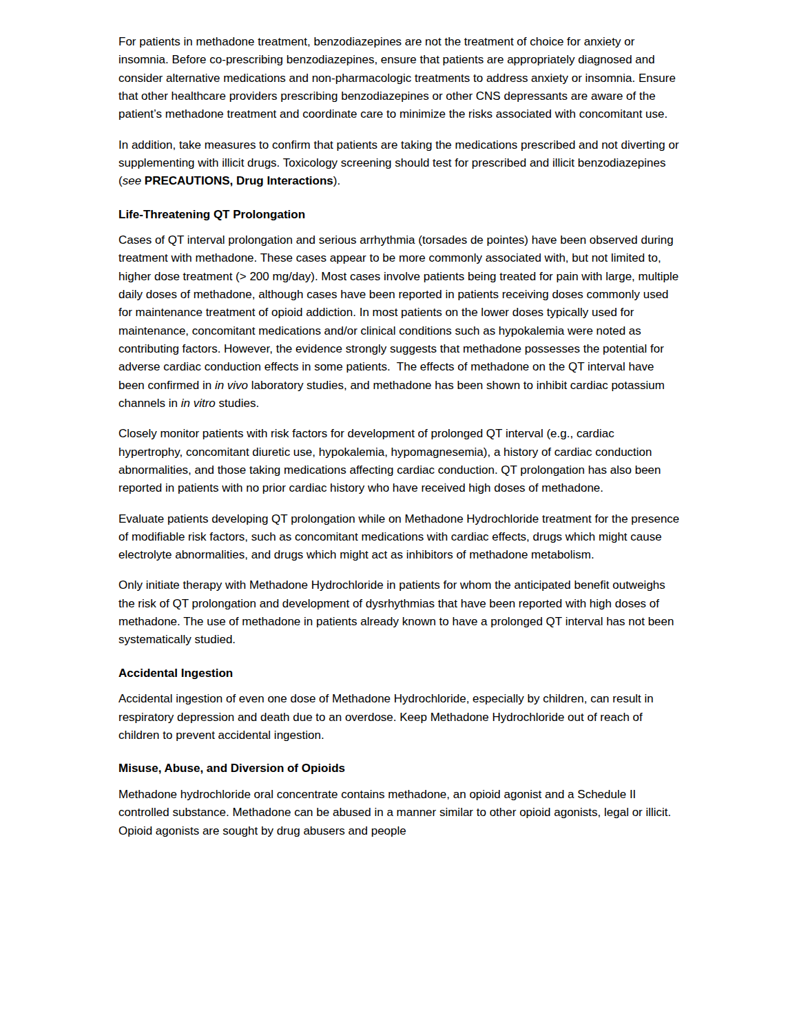For patients in methadone treatment, benzodiazepines are not the treatment of choice for anxiety or insomnia. Before co-prescribing benzodiazepines, ensure that patients are appropriately diagnosed and consider alternative medications and non-pharmacologic treatments to address anxiety or insomnia. Ensure that other healthcare providers prescribing benzodiazepines or other CNS depressants are aware of the patient’s methadone treatment and coordinate care to minimize the risks associated with concomitant use.
In addition, take measures to confirm that patients are taking the medications prescribed and not diverting or supplementing with illicit drugs. Toxicology screening should test for prescribed and illicit benzodiazepines (see PRECAUTIONS, Drug Interactions).
Life-Threatening QT Prolongation
Cases of QT interval prolongation and serious arrhythmia (torsades de pointes) have been observed during treatment with methadone. These cases appear to be more commonly associated with, but not limited to, higher dose treatment (> 200 mg/day). Most cases involve patients being treated for pain with large, multiple daily doses of methadone, although cases have been reported in patients receiving doses commonly used for maintenance treatment of opioid addiction. In most patients on the lower doses typically used for maintenance, concomitant medications and/or clinical conditions such as hypokalemia were noted as contributing factors. However, the evidence strongly suggests that methadone possesses the potential for adverse cardiac conduction effects in some patients. The effects of methadone on the QT interval have been confirmed in in vivo laboratory studies, and methadone has been shown to inhibit cardiac potassium channels in in vitro studies.
Closely monitor patients with risk factors for development of prolonged QT interval (e.g., cardiac hypertrophy, concomitant diuretic use, hypokalemia, hypomagnesemia), a history of cardiac conduction abnormalities, and those taking medications affecting cardiac conduction. QT prolongation has also been reported in patients with no prior cardiac history who have received high doses of methadone.
Evaluate patients developing QT prolongation while on Methadone Hydrochloride treatment for the presence of modifiable risk factors, such as concomitant medications with cardiac effects, drugs which might cause electrolyte abnormalities, and drugs which might act as inhibitors of methadone metabolism.
Only initiate therapy with Methadone Hydrochloride in patients for whom the anticipated benefit outweighs the risk of QT prolongation and development of dysrhythmias that have been reported with high doses of methadone. The use of methadone in patients already known to have a prolonged QT interval has not been systematically studied.
Accidental Ingestion
Accidental ingestion of even one dose of Methadone Hydrochloride, especially by children, can result in respiratory depression and death due to an overdose. Keep Methadone Hydrochloride out of reach of children to prevent accidental ingestion.
Misuse, Abuse, and Diversion of Opioids
Methadone hydrochloride oral concentrate contains methadone, an opioid agonist and a Schedule II controlled substance. Methadone can be abused in a manner similar to other opioid agonists, legal or illicit. Opioid agonists are sought by drug abusers and people